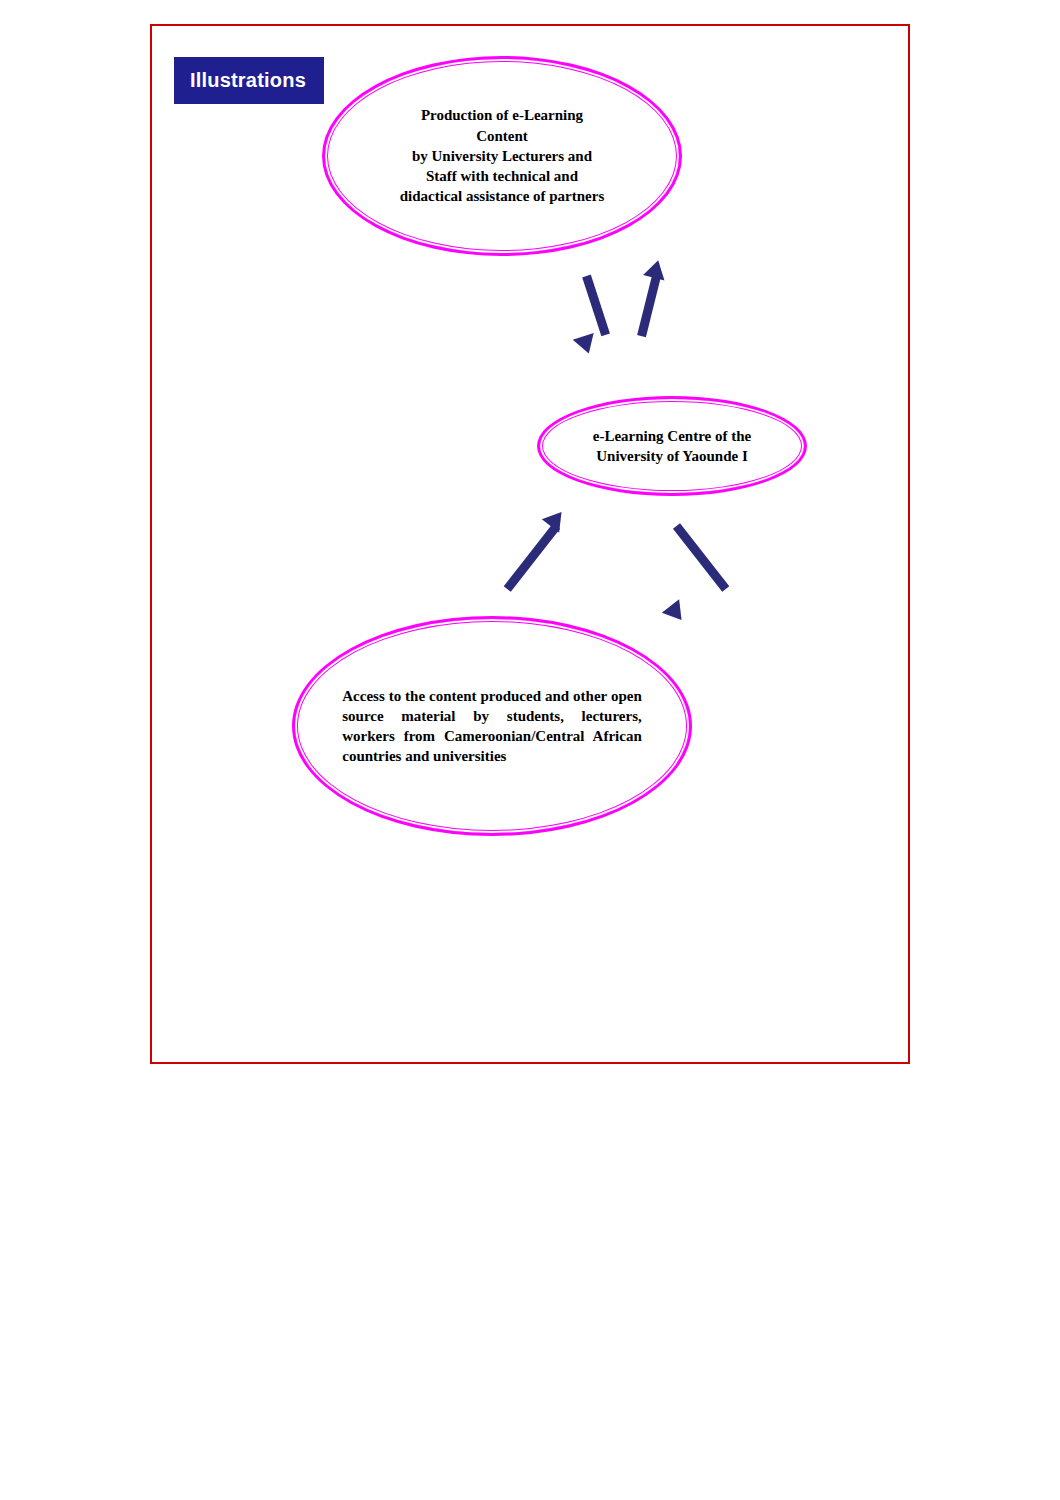Illustrations
Production of e-Learning
Content
by University Lecturers and
Staff with technical and
didactical assistance of partners
e-Learning Centre of the
University of Yaounde I
Access to the content produced and other open source material by students, lecturers, workers from Cameroonian/Central African countries and universities